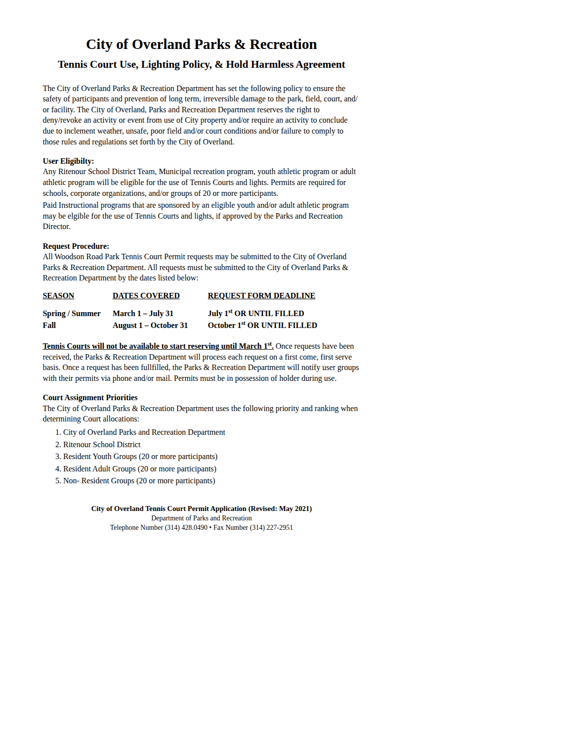City of Overland Parks & Recreation
Tennis Court Use, Lighting Policy, & Hold Harmless Agreement
The City of Overland Parks & Recreation Department has set the following policy to ensure the safety of participants and prevention of long term, irreversible damage to the park, field, court, and/ or facility. The City of Overland, Parks and Recreation Department reserves the right to deny/revoke an activity or event from use of City property and/or require an activity to conclude due to inclement weather, unsafe, poor field and/or court conditions and/or failure to comply to those rules and regulations set forth by the City of Overland.
User Eligibilty:
Any Ritenour School District Team, Municipal recreation program, youth athletic program or adult athletic program will be eligible for the use of Tennis Courts and lights. Permits are required for schools, corporate organizations, and/or groups of 20 or more participants.
Paid Instructional programs that are sponsored by an eligible youth and/or adult athletic program may be elgible for the use of Tennis Courts and lights, if approved by the Parks and Recreation Director.
Request Procedure:
All Woodson Road Park Tennis Court Permit requests may be submitted to the City of Overland Parks & Recreation Department. All requests must be submitted to the City of Overland Parks & Recreation Department by the dates listed below:
| SEASON | DATES COVERED | REQUEST FORM DEADLINE |
| --- | --- | --- |
| Spring / Summer | March 1 – July 31 | July 1 st OR UNTIL FILLED |
| Fall | August 1 – October 31 | October 1 st OR UNTIL FILLED |
Tennis Courts will not be available to start reserving until March 1st. Once requests have been received, the Parks & Recreation Department will process each request on a first come, first serve basis. Once a request has been fullfilled, the Parks & Recreation Department will notify user groups with their permits via phone and/or mail. Permits must be in possession of holder during use.
Court Assignment Priorities
The City of Overland Parks & Recreation Department uses the following priority and ranking when determining Court allocations:
City of Overland Parks and Recreation Department
Ritenour School District
Resident Youth Groups (20 or more participants)
Resident Adult Groups (20 or more participants)
Non- Resident Groups (20 or more participants)
City of Overland Tennis Court Permit Application (Revised: May 2021)
Department of Parks and Recreation
Telephone Number (314) 428.0490 • Fax Number (314) 227-2951